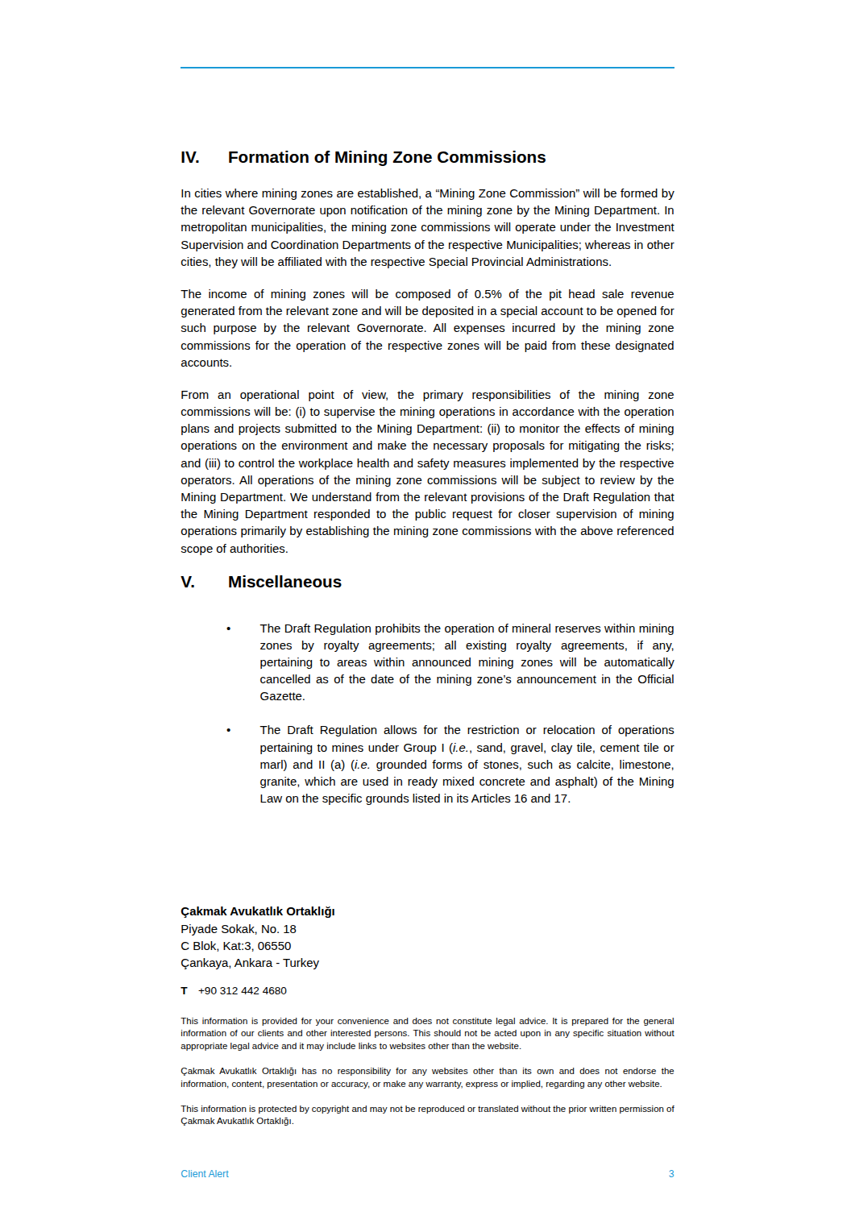IV. Formation of Mining Zone Commissions
In cities where mining zones are established, a “Mining Zone Commission” will be formed by the relevant Governorate upon notification of the mining zone by the Mining Department. In metropolitan municipalities, the mining zone commissions will operate under the Investment Supervision and Coordination Departments of the respective Municipalities; whereas in other cities, they will be affiliated with the respective Special Provincial Administrations.
The income of mining zones will be composed of 0.5% of the pit head sale revenue generated from the relevant zone and will be deposited in a special account to be opened for such purpose by the relevant Governorate. All expenses incurred by the mining zone commissions for the operation of the respective zones will be paid from these designated accounts.
From an operational point of view, the primary responsibilities of the mining zone commissions will be: (i) to supervise the mining operations in accordance with the operation plans and projects submitted to the Mining Department: (ii) to monitor the effects of mining operations on the environment and make the necessary proposals for mitigating the risks; and (iii) to control the workplace health and safety measures implemented by the respective operators. All operations of the mining zone commissions will be subject to review by the Mining Department. We understand from the relevant provisions of the Draft Regulation that the Mining Department responded to the public request for closer supervision of mining operations primarily by establishing the mining zone commissions with the above referenced scope of authorities.
V. Miscellaneous
The Draft Regulation prohibits the operation of mineral reserves within mining zones by royalty agreements; all existing royalty agreements, if any, pertaining to areas within announced mining zones will be automatically cancelled as of the date of the mining zone’s announcement in the Official Gazette.
The Draft Regulation allows for the restriction or relocation of operations pertaining to mines under Group I (i.e., sand, gravel, clay tile, cement tile or marl) and II (a) (i.e. grounded forms of stones, such as calcite, limestone, granite, which are used in ready mixed concrete and asphalt) of the Mining Law on the specific grounds listed in its Articles 16 and 17.
Çakmak Avukatlık Ortaklığı
Piyade Sokak, No. 18
C Blok, Kat:3, 06550
Çankaya, Ankara - Turkey
T+90 312 442 4680
This information is provided for your convenience and does not constitute legal advice. It is prepared for the general information of our clients and other interested persons. This should not be acted upon in any specific situation without appropriate legal advice and it may include links to websites other than the website.
Çakmak Avukatlık Ortaklığı has no responsibility for any websites other than its own and does not endorse the information, content, presentation or accuracy, or make any warranty, express or implied, regarding any other website.
This information is protected by copyright and may not be reproduced or translated without the prior written permission of Çakmak Avukatlık Ortaklığı.
Client Alert 3